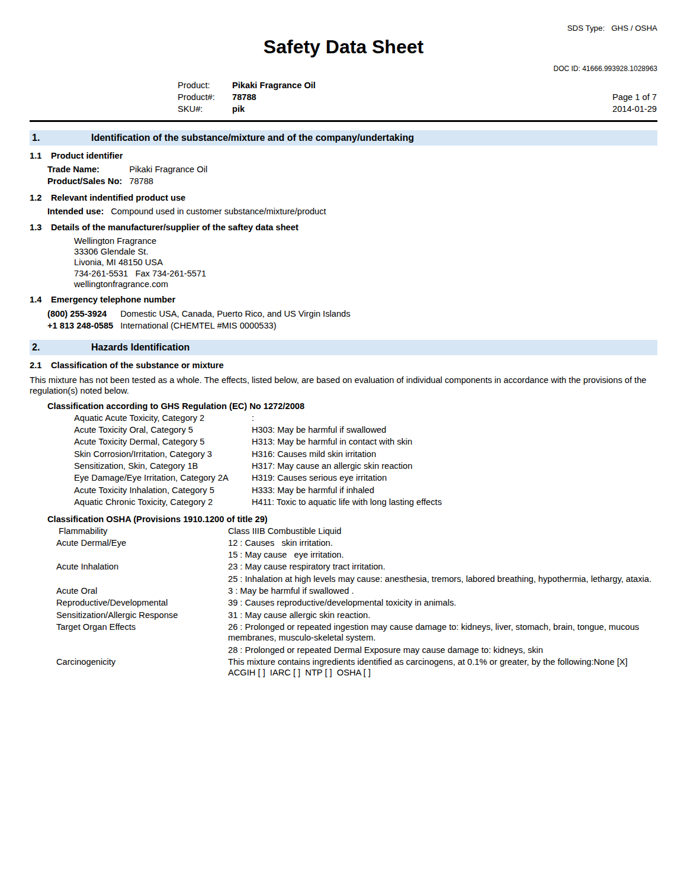SDS Type: GHS / OSHA
Safety Data Sheet
DOC ID: 41666.993928.1028963
| Product: | Pikaki Fragrance Oil | |
| Product#: | 78788 | Page 1 of 7 |
| SKU#: | pik | 2014-01-29 |
1. Identification of the substance/mixture and of the company/undertaking
1.1 Product identifier
| Trade Name: | Pikaki Fragrance Oil |
| Product/Sales No: | 78788 |
1.2 Relevant indentified product use
| Intended use: | Compound used in customer substance/mixture/product |
1.3 Details of the manufacturer/supplier of the saftey data sheet
Wellington Fragrance
33306 Glendale St.
Livonia, MI 48150 USA
734-261-5531 Fax 734-261-5571
wellingtonfragrance.com
1.4 Emergency telephone number
| (800) 255-3924 | Domestic USA, Canada, Puerto Rico, and US Virgin Islands |
| +1 813 248-0585 | International (CHEMTEL #MIS 0000533) |
2. Hazards Identification
2.1 Classification of the substance or mixture
This mixture has not been tested as a whole. The effects, listed below, are based on evaluation of individual components in accordance with the provisions of the regulation(s) noted below.
Classification according to GHS Regulation (EC) No 1272/2008
| Aquatic Acute Toxicity, Category 2 | : |
| Acute Toxicity Oral, Category 5 | H303: May be harmful if swallowed |
| Acute Toxicity Dermal, Category 5 | H313: May be harmful in contact with skin |
| Skin Corrosion/Irritation, Category 3 | H316: Causes mild skin irritation |
| Sensitization, Skin, Category 1B | H317: May cause an allergic skin reaction |
| Eye Damage/Eye Irritation, Category 2A | H319: Causes serious eye irritation |
| Acute Toxicity Inhalation, Category 5 | H333: May be harmful if inhaled |
| Aquatic Chronic Toxicity, Category 2 | H411: Toxic to aquatic life with long lasting effects |
Classification OSHA (Provisions 1910.1200 of title 29)
| Flammability | Class IIIB Combustible Liquid |
| Acute Dermal/Eye | 12 : Causes skin irritation. |
| | 15 : May cause eye irritation. |
| Acute Inhalation | 23 : May cause respiratory tract irritation. |
| | 25 : Inhalation at high levels may cause: anesthesia, tremors, labored breathing, hypothermia, lethargy, ataxia. |
| Acute Oral | 3 : May be harmful if swallowed . |
| Reproductive/Developmental | 39 : Causes reproductive/developmental toxicity in animals. |
| Sensitization/Allergic Response | 31 : May cause allergic skin reaction. |
| Target Organ Effects | 26 : Prolonged or repeated ingestion may cause damage to: kidneys, liver, stomach, brain, tongue, mucous membranes, musculo-skeletal system. |
| | 28 : Prolonged or repeated Dermal Exposure may cause damage to: kidneys, skin |
| Carcinogenicity | This mixture contains ingredients identified as carcinogens, at 0.1% or greater, by the following:None [X] ACGIH [ ] IARC [ ] NTP [ ] OSHA [ ] |